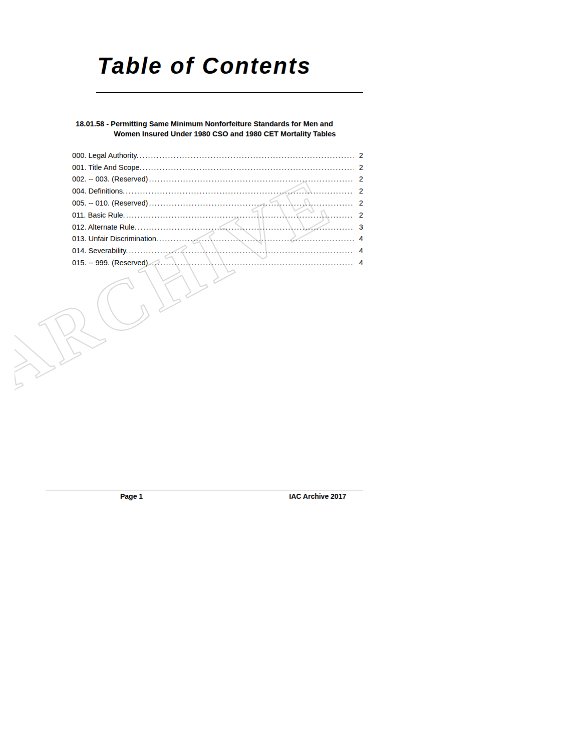ARCHIVE
Table of Contents
18.01.58 - Permitting Same Minimum Nonforfeiture Standards for Men and Women Insured Under 1980 CSO and 1980 CET Mortality Tables
000. Legal Authority.................................................................................................... 2
001. Title And Scope................................................................................................... 2
002. -- 003. (Reserved).............................................................................................. 2
004. Definitions........................................................................................................ 2
005. -- 010. (Reserved).............................................................................................. 2
011. Basic Rule........................................................................................................ 2
012. Alternate Rule................................................................................................... 3
013. Unfair Discrimination.......................................................................................... 4
014. Severability...................................................................................................... 4
015. -- 999. (Reserved).............................................................................................. 4
Page 1
IAC Archive 2017